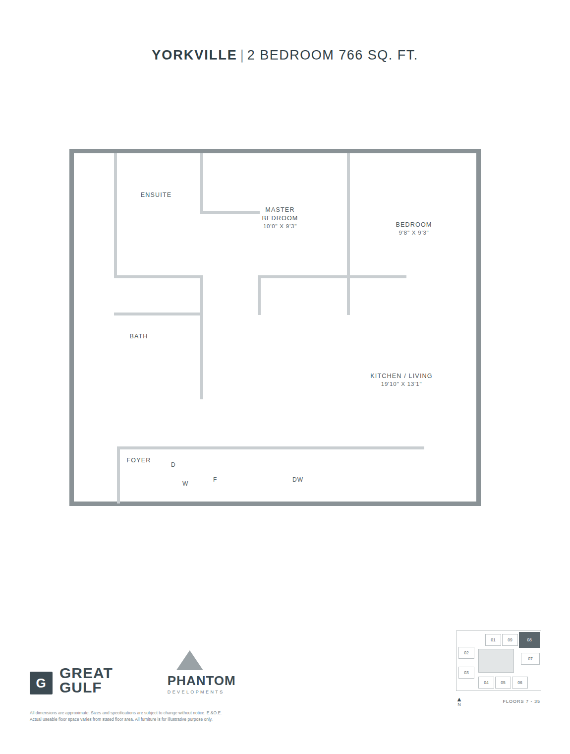YORKVILLE|2 BEDROOM 766 SQ. FT.
Ensuite
Bath
Foyer
Master
Bedroom 10'0" X 9'3"
Bedroom 9'8" X 9'3"
Kitchen / Living 19'10" X 13'1"
D W F DW
G GREAT GULF
PHANTOM
DEVELOPMENTS
All dimensions are approximate. Sizes and specifications are subject to change without notice. E.&O.E.
Actual useable floor space varies from stated floor area. All furniture is for illustrative purpose only.
01
09
08
02
07
03
04
05
06
▲N FLOORS 7 - 35